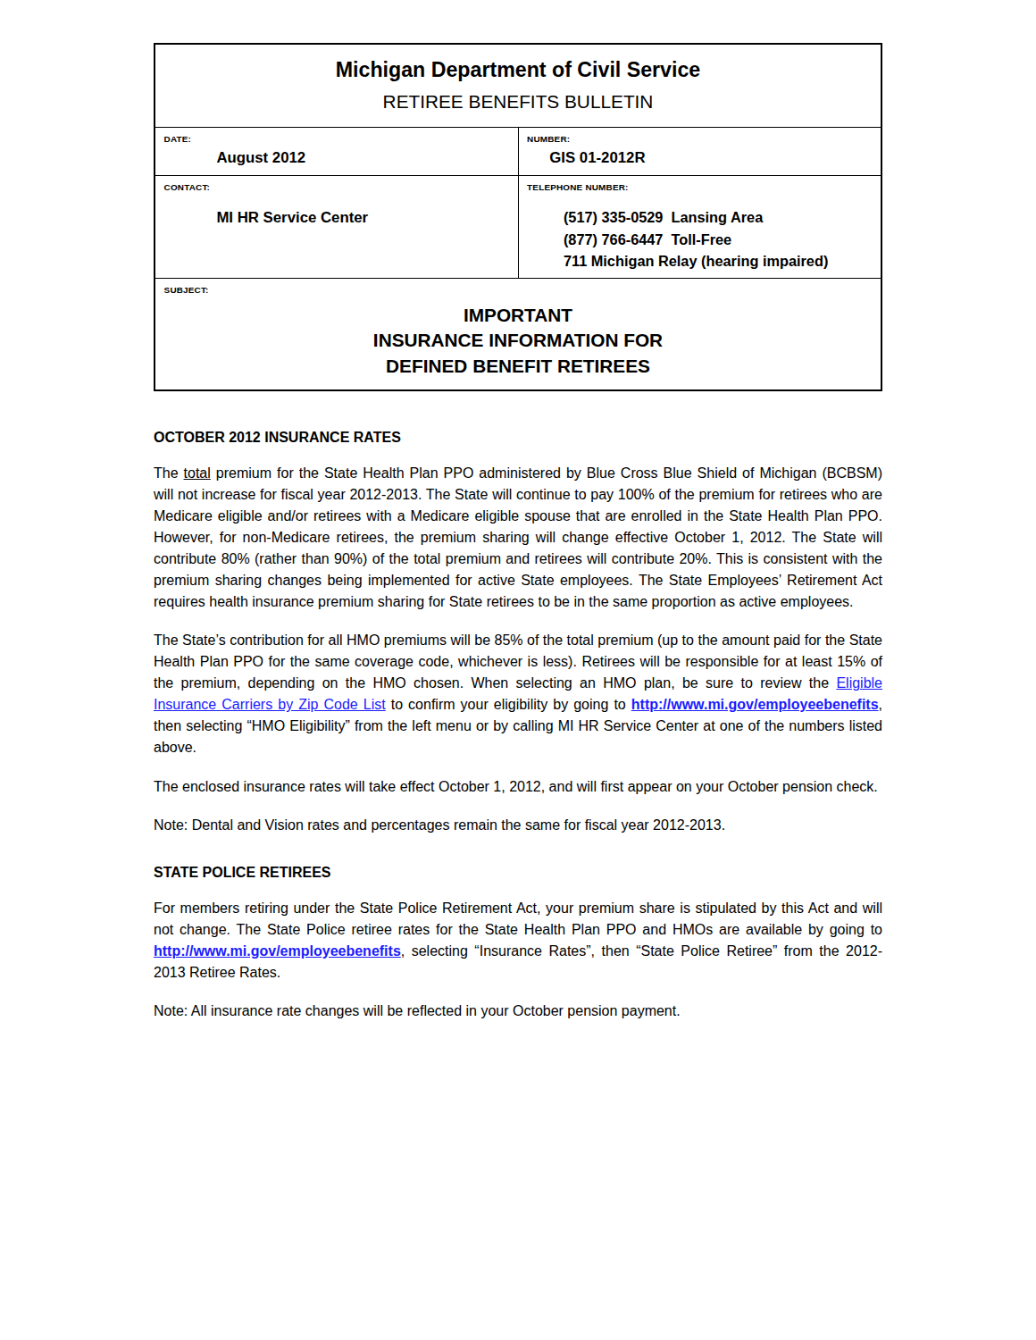| Michigan Department of Civil Service RETIREE BENEFITS BULLETIN |
| Date: August 2012 | Number: GIS 01-2012R |
| Contact: MI HR Service Center | Telephone Number: (517) 335-0529 Lansing Area (877) 766-6447 Toll-Free 711 Michigan Relay (hearing impaired) |
| Subject: IMPORTANT INSURANCE INFORMATION FOR DEFINED BENEFIT RETIREES |
OCTOBER 2012 INSURANCE RATES
The total premium for the State Health Plan PPO administered by Blue Cross Blue Shield of Michigan (BCBSM) will not increase for fiscal year 2012-2013. The State will continue to pay 100% of the premium for retirees who are Medicare eligible and/or retirees with a Medicare eligible spouse that are enrolled in the State Health Plan PPO. However, for non-Medicare retirees, the premium sharing will change effective October 1, 2012. The State will contribute 80% (rather than 90%) of the total premium and retirees will contribute 20%. This is consistent with the premium sharing changes being implemented for active State employees. The State Employees’ Retirement Act requires health insurance premium sharing for State retirees to be in the same proportion as active employees.
The State’s contribution for all HMO premiums will be 85% of the total premium (up to the amount paid for the State Health Plan PPO for the same coverage code, whichever is less). Retirees will be responsible for at least 15% of the premium, depending on the HMO chosen. When selecting an HMO plan, be sure to review the Eligible Insurance Carriers by Zip Code List to confirm your eligibility by going to http://www.mi.gov/employeebenefits, then selecting “HMO Eligibility” from the left menu or by calling MI HR Service Center at one of the numbers listed above.
The enclosed insurance rates will take effect October 1, 2012, and will first appear on your October pension check.
Note: Dental and Vision rates and percentages remain the same for fiscal year 2012-2013.
STATE POLICE RETIREES
For members retiring under the State Police Retirement Act, your premium share is stipulated by this Act and will not change. The State Police retiree rates for the State Health Plan PPO and HMOs are available by going to http://www.mi.gov/employeebenefits, selecting “Insurance Rates”, then “State Police Retiree” from the 2012-2013 Retiree Rates.
Note: All insurance rate changes will be reflected in your October pension payment.